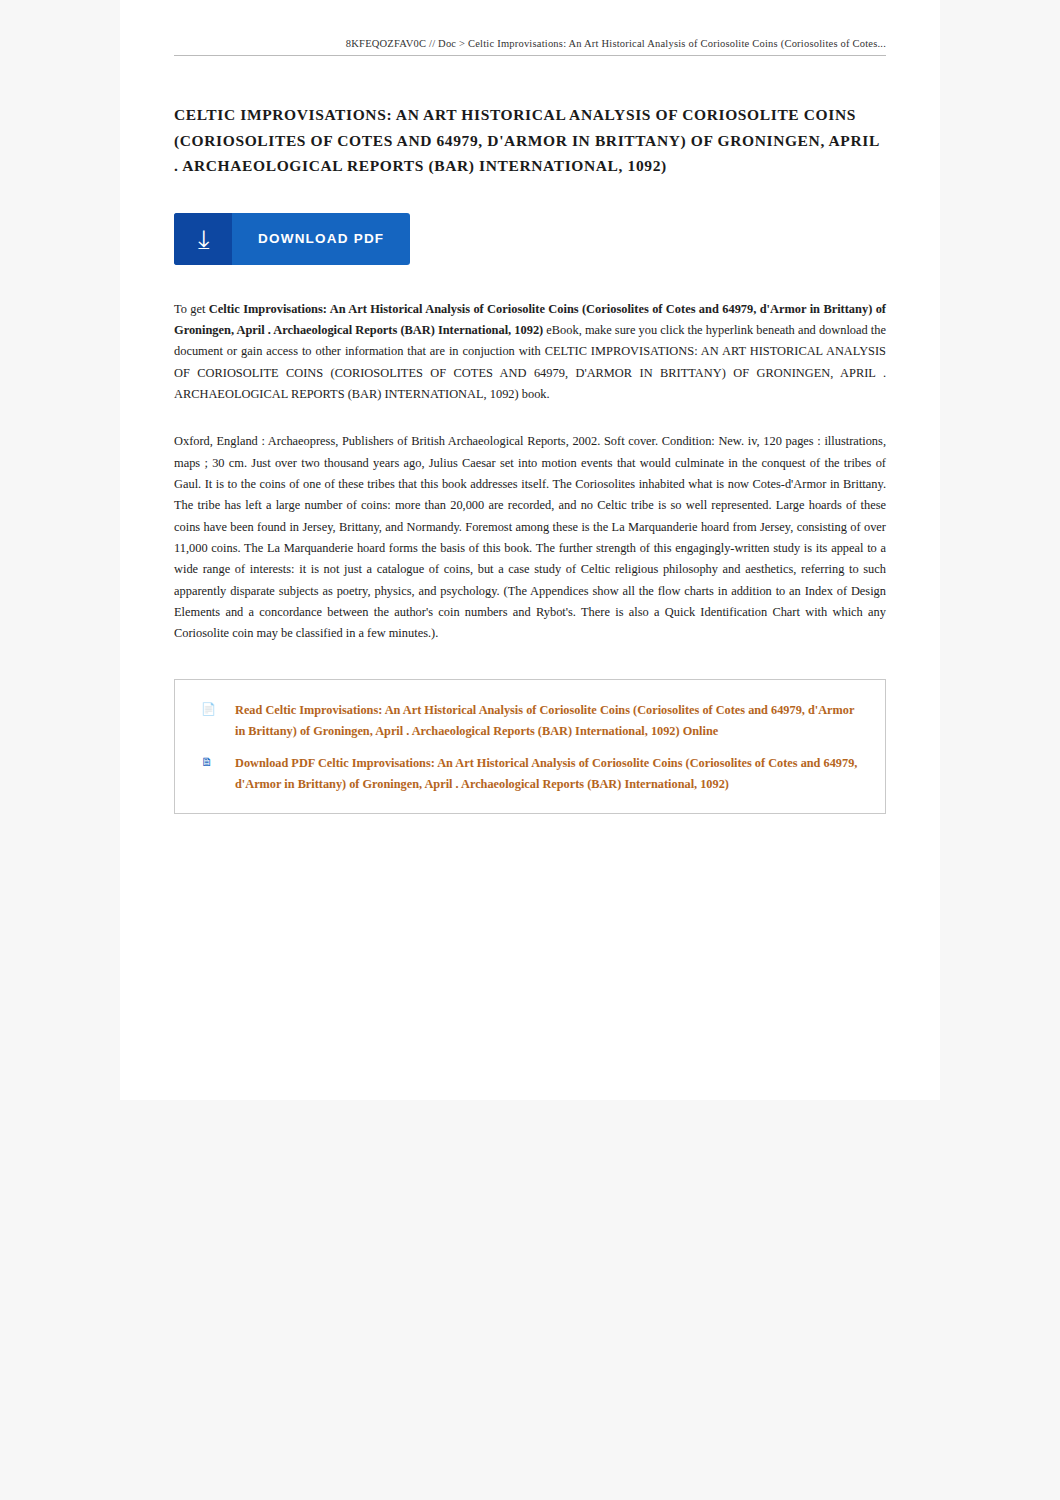8KFEQOZFAV0C // Doc > Celtic Improvisations: An Art Historical Analysis of Coriosolite Coins (Coriosolites of Cotes...
CELTIC IMPROVISATIONS: AN ART HISTORICAL ANALYSIS OF CORIOSOLITE COINS (CORIOSOLITES OF COTES AND 64979, D'ARMOR IN BRITTANY) OF GRONINGEN, APRIL . ARCHAEOLOGICAL REPORTS (BAR) INTERNATIONAL, 1092)
⤓ DOWNLOAD PDF
To get Celtic Improvisations: An Art Historical Analysis of Coriosolite Coins (Coriosolites of Cotes and 64979, d'Armor in Brittany) of Groningen, April . Archaeological Reports (BAR) International, 1092) eBook, make sure you click the hyperlink beneath and download the document or gain access to other information that are in conjuction with CELTIC IMPROVISATIONS: AN ART HISTORICAL ANALYSIS OF CORIOSOLITE COINS (CORIOSOLITES OF COTES AND 64979, D'ARMOR IN BRITTANY) OF GRONINGEN, APRIL . ARCHAEOLOGICAL REPORTS (BAR) INTERNATIONAL, 1092) book.
Oxford, England : Archaeopress, Publishers of British Archaeological Reports, 2002. Soft cover. Condition: New. iv, 120 pages : illustrations, maps ; 30 cm. Just over two thousand years ago, Julius Caesar set into motion events that would culminate in the conquest of the tribes of Gaul. It is to the coins of one of these tribes that this book addresses itself. The Coriosolites inhabited what is now Cotes-d'Armor in Brittany. The tribe has left a large number of coins: more than 20,000 are recorded, and no Celtic tribe is so well represented. Large hoards of these coins have been found in Jersey, Brittany, and Normandy. Foremost among these is the La Marquanderie hoard from Jersey, consisting of over 11,000 coins. The La Marquanderie hoard forms the basis of this book. The further strength of this engagingly-written study is its appeal to a wide range of interests: it is not just a catalogue of coins, but a case study of Celtic religious philosophy and aesthetics, referring to such apparently disparate subjects as poetry, physics, and psychology. (The Appendices show all the flow charts in addition to an Index of Design Elements and a concordance between the author's coin numbers and Rybot's. There is also a Quick Identification Chart with which any Coriosolite coin may be classified in a few minutes.).
📄
Read Celtic Improvisations: An Art Historical Analysis of Coriosolite Coins (Coriosolites of Cotes and 64979, d'Armor in Brittany) of Groningen, April . Archaeological Reports (BAR) International, 1092) Online
🗎
Download PDF Celtic Improvisations: An Art Historical Analysis of Coriosolite Coins (Coriosolites of Cotes and 64979, d'Armor in Brittany) of Groningen, April . Archaeological Reports (BAR) International, 1092)